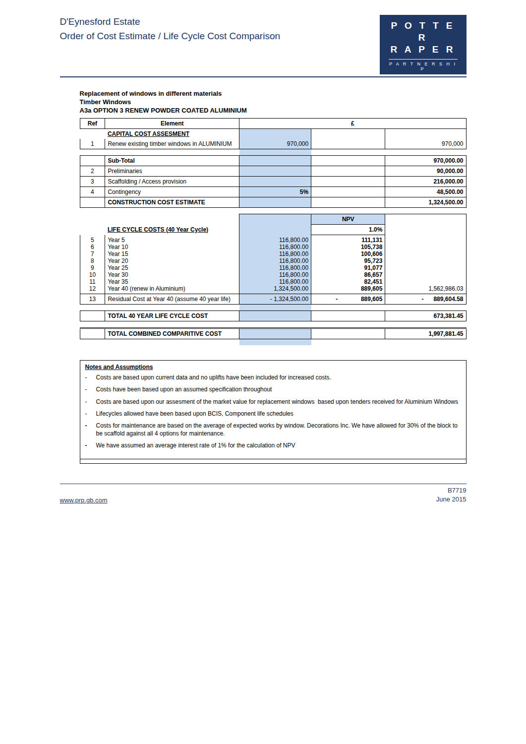D'Eynesford Estate
Order of Cost Estimate / Life Cycle Cost Comparison
P O T T E R
R A P E R
P A R T N E R S H I P
Replacement of windows in different materials
Timber Windows
A3a OPTION 3 RENEW POWDER COATED ALUMINIUM
| Ref | Element | £ |
| | CAPITAL COST ASSESMENT | | | |
| 1 | Renew existing timber windows in ALUMINIUM | 970,000 | | 970,000 |
| | Sub-Total | | | 970,000.00 |
| 2 | Preliminaries | | | 90,000.00 |
| 3 | Scaffolding / Access provision | | | 216,000.00 |
| 4 | Contingency | 5% | | 48,500.00 |
| | CONSTRUCTION COST ESTIMATE | | | 1,324,500.00 |
| | | | NPV | |
| | LIFE CYCLE COSTS (40 Year Cycle) | | 1.0% | |
| 5 6 7 8 9 10 11 12 | Year 5 Year 10 Year 15 Year 20 Year 25 Year 30 Year 35 Year 40 (renew in Aluminium) | 116,800.00 116,800.00 116,800.00 116,800.00 116,800.00 116,800.00 116,800.00 1,324,500.00 | 111,131 105,738 100,606 95,723 91,077 86,657 82,451 889,605 | 1,562,986.03 |
| 13 | Residual Cost at Year 40 (assume 40 year life) | - 1,324,500.00 | - 889,605 | - 889,604.58 |
| | TOTAL 40 YEAR LIFE CYCLE COST | | | 673,381.45 |
| | TOTAL COMBINED COMPARITIVE COST | | | 1,997,881.45 |
Notes and Assumptions
-Costs are based upon current data and no uplifts have been included for increased costs.
-Costs have been based upon an assumed specification throughout
-Costs are based upon our assesment of the market value for replacement windows based upon tenders received for Aluminium Windows
-Lifecycles allowed have been based upon BCIS, Component life schedules
-Costs for maintenance are based on the average of expected works by window. Decorations Inc. We have allowed for 30% of the block to be scaffold against all 4 options for maintenance.
-We have assumed an average interest rate of 1% for the calculation of NPV
www.prp.gb.com
B7719
June 2015